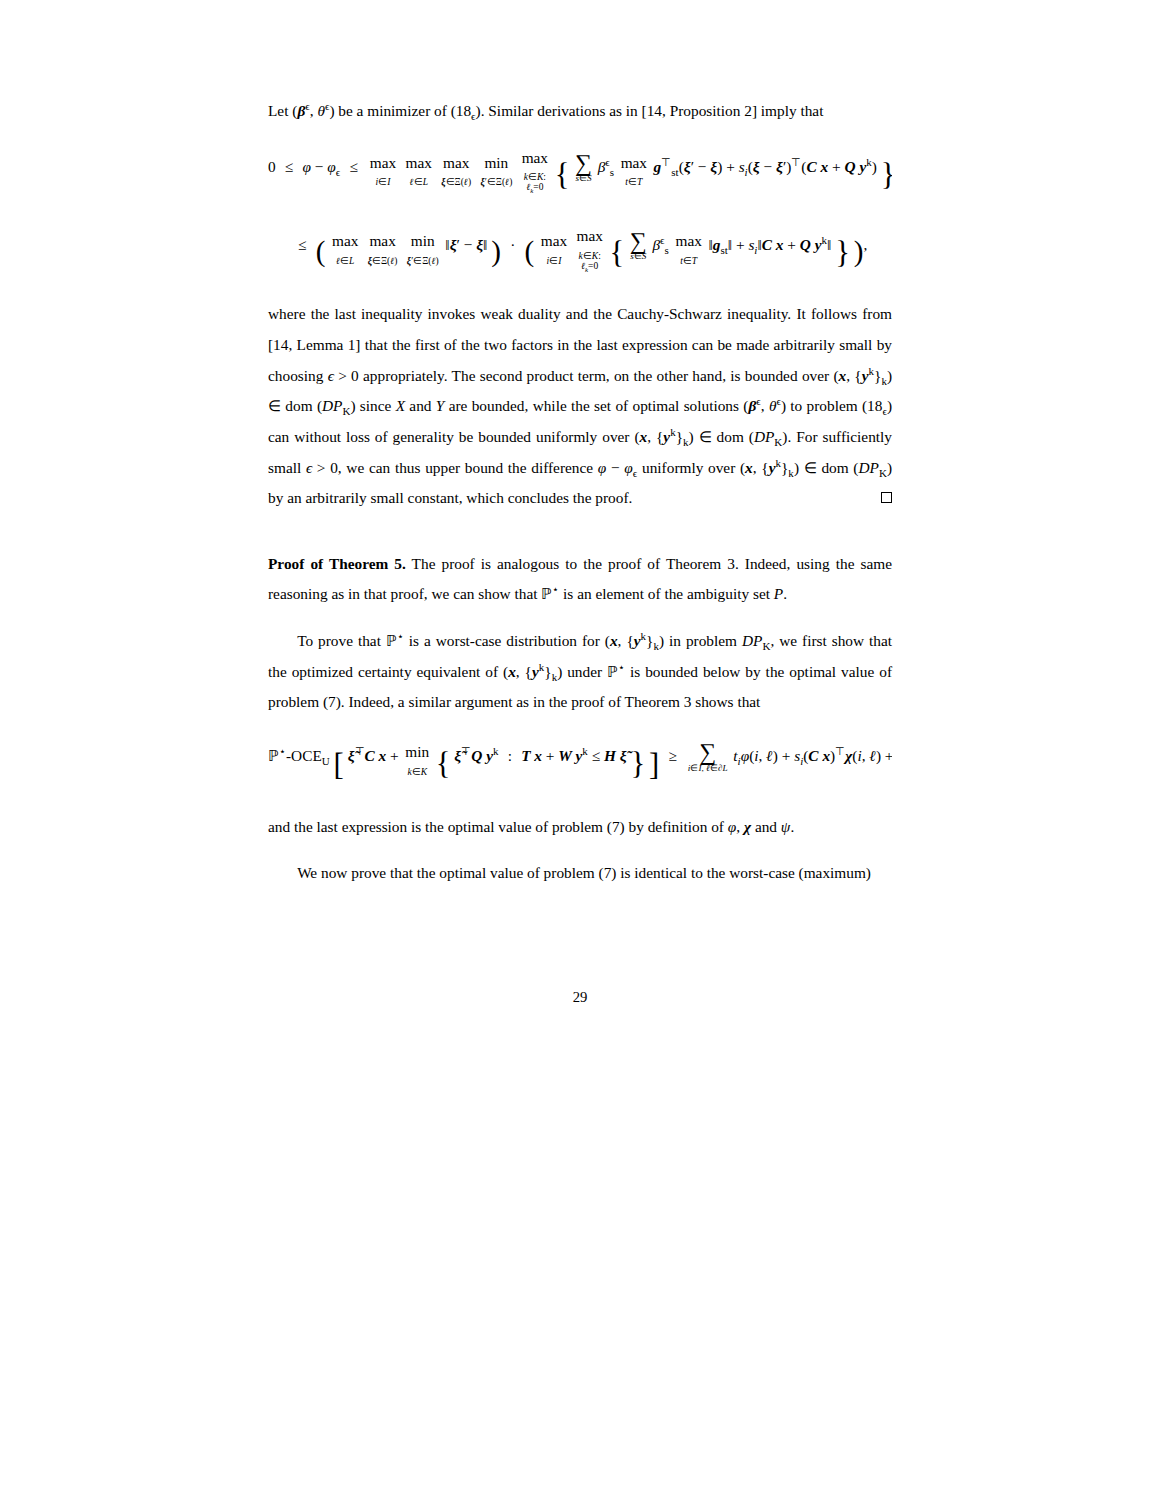Let (βϵ, θϵ) be a minimizer of (18ϵ). Similar derivations as in [14, Proposition 2] imply that
0 ≤ φ − φϵ ≤ max i∈I max ℓ∈L max ξ∈Ξ(ℓ) min ξ′∈Ξ(ℓ) max k∈K: ℓk=0 { ∑s∈S βϵs max t∈T g⊤st(ξ′ − ξ) + si(ξ − ξ′)⊤(C x + Q yk) }
≤ ( max ℓ∈L max ξ∈Ξ(ℓ) min ξ′∈Ξ(ℓ) ‖ξ′ − ξ‖ ) · ( max i∈I max k∈K: ℓk=0 { ∑s∈S βϵs max t∈T ‖gst‖ + si‖C x + Q yk‖ } ),
where the last inequality invokes weak duality and the Cauchy-Schwarz inequality. It follows from [14, Lemma 1] that the first of the two factors in the last expression can be made arbitrarily small by choosing ϵ > 0 appropriately. The second product term, on the other hand, is bounded over (x, {yk}k) ∈ dom (DPK) since X and Y are bounded, while the set of optimal solutions (βϵ, θϵ) to problem (18ϵ) can without loss of generality be bounded uniformly over (x, {yk}k) ∈ dom (DPK). For sufficiently small ϵ > 0, we can thus upper bound the difference φ − φϵ uniformly over (x, {yk}k) ∈ dom (DPK) by an arbitrarily small constant, which concludes the proof.
Proof of Theorem 5. The proof is analogous to the proof of Theorem 3. Indeed, using the same reasoning as in that proof, we can show that ℙ⋆ is an element of the ambiguity set P.
To prove that ℙ⋆ is a worst-case distribution for (x, {yk}k) in problem DPK, we first show that the optimized certainty equivalent of (x, {yk}k) under ℙ⋆ is bounded below by the optimal value of problem (7). Indeed, a similar argument as in the proof of Theorem 3 shows that
ℙ⋆-OCEU [ ξ̃⊤C x + min k∈K { ξ̃⊤Q yk : T x + W yk ≤ H ξ̃ } ] ≥ ∑i∈I, ℓ∈∂L tiφ(i, ℓ) + si(C x)⊤χ(i, ℓ) + ψ(i, ℓ),
and the last expression is the optimal value of problem (7) by definition of φ, χ and ψ.
We now prove that the optimal value of problem (7) is identical to the worst-case (maximum)
29